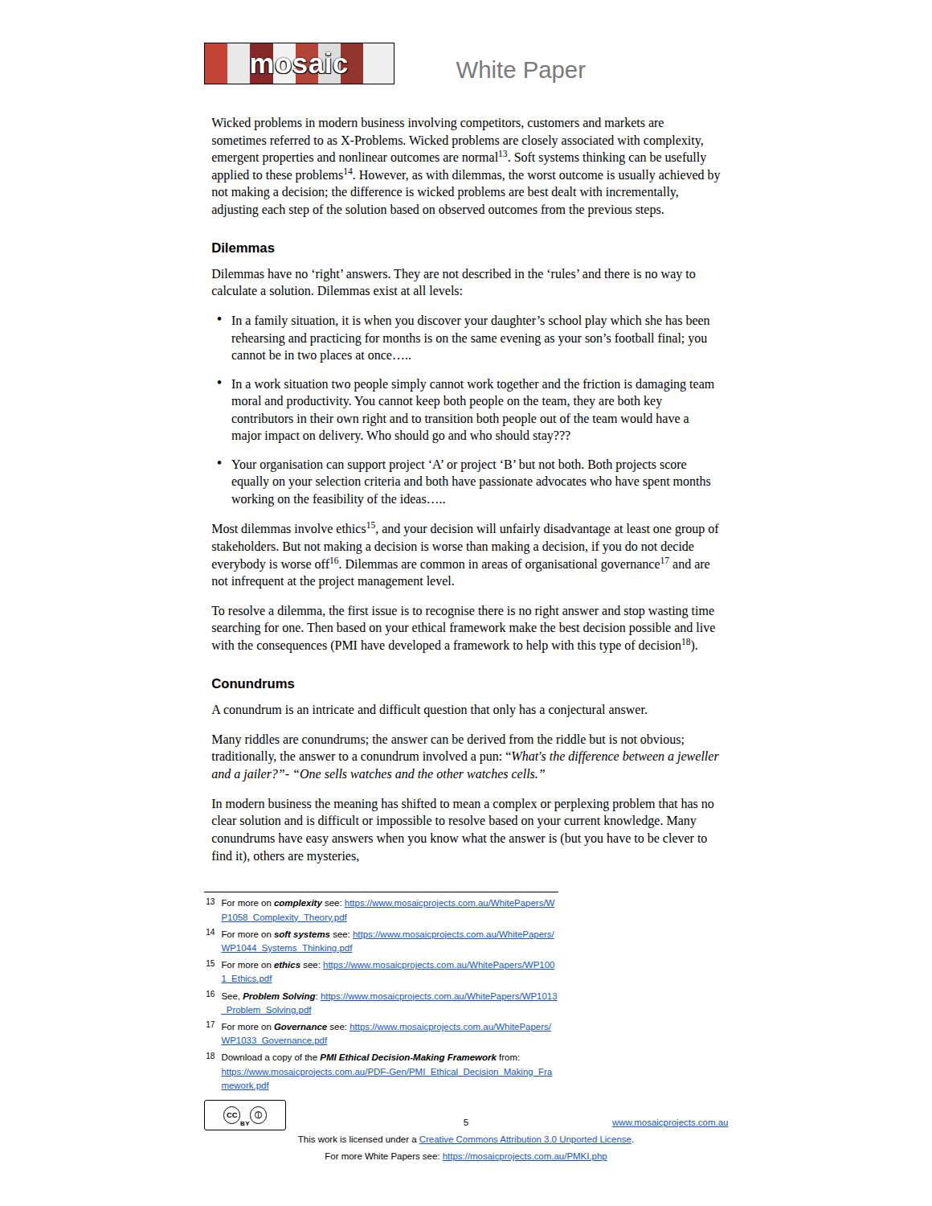mosaic
White Paper
Wicked problems in modern business involving competitors, customers and markets are sometimes referred to as X-Problems. Wicked problems are closely associated with complexity, emergent properties and nonlinear outcomes are normal13. Soft systems thinking can be usefully applied to these problems14. However, as with dilemmas, the worst outcome is usually achieved by not making a decision; the difference is wicked problems are best dealt with incrementally, adjusting each step of the solution based on observed outcomes from the previous steps.
Dilemmas
Dilemmas have no ‘right’ answers. They are not described in the ‘rules’ and there is no way to calculate a solution. Dilemmas exist at all levels:
In a family situation, it is when you discover your daughter’s school play which she has been rehearsing and practicing for months is on the same evening as your son’s football final; you cannot be in two places at once…..
In a work situation two people simply cannot work together and the friction is damaging team moral and productivity. You cannot keep both people on the team, they are both key contributors in their own right and to transition both people out of the team would have a major impact on delivery. Who should go and who should stay???
Your organisation can support project ‘A’ or project ‘B’ but not both. Both projects score equally on your selection criteria and both have passionate advocates who have spent months working on the feasibility of the ideas…..
Most dilemmas involve ethics15, and your decision will unfairly disadvantage at least one group of stakeholders. But not making a decision is worse than making a decision, if you do not decide everybody is worse off16. Dilemmas are common in areas of organisational governance17 and are not infrequent at the project management level.
To resolve a dilemma, the first issue is to recognise there is no right answer and stop wasting time searching for one. Then based on your ethical framework make the best decision possible and live with the consequences (PMI have developed a framework to help with this type of decision18).
Conundrums
A conundrum is an intricate and difficult question that only has a conjectural answer.
Many riddles are conundrums; the answer can be derived from the riddle but is not obvious; traditionally, the answer to a conundrum involved a pun: “What's the difference between a jeweller and a jailer?”- “One sells watches and the other watches cells.”
In modern business the meaning has shifted to mean a complex or perplexing problem that has no clear solution and is difficult or impossible to resolve based on your current knowledge. Many conundrums have easy answers when you know what the answer is (but you have to be clever to find it), others are mysteries,
For more on complexity see: https://www.mosaicprojects.com.au/WhitePapers/WP1058_Complexity_Theory.pdf
For more on soft systems see: https://www.mosaicprojects.com.au/WhitePapers/WP1044_Systems_Thinking.pdf
For more on ethics see: https://www.mosaicprojects.com.au/WhitePapers/WP1001_Ethics.pdf
See, Problem Solving: https://www.mosaicprojects.com.au/WhitePapers/WP1013_Problem_Solving.pdf
For more on Governance see: https://www.mosaicprojects.com.au/WhitePapers/WP1033_Governance.pdf
Download a copy of the PMI Ethical Decision-Making Framework from:
https://www.mosaicprojects.com.au/PDF-Gen/PMI_Ethical_Decision_Making_Framework.pdf
CC ⓘ BY
5 www.mosaicprojects.com.au
This work is licensed under a Creative Commons Attribution 3.0 Unported License.
For more White Papers see: https://mosaicprojects.com.au/PMKI.php